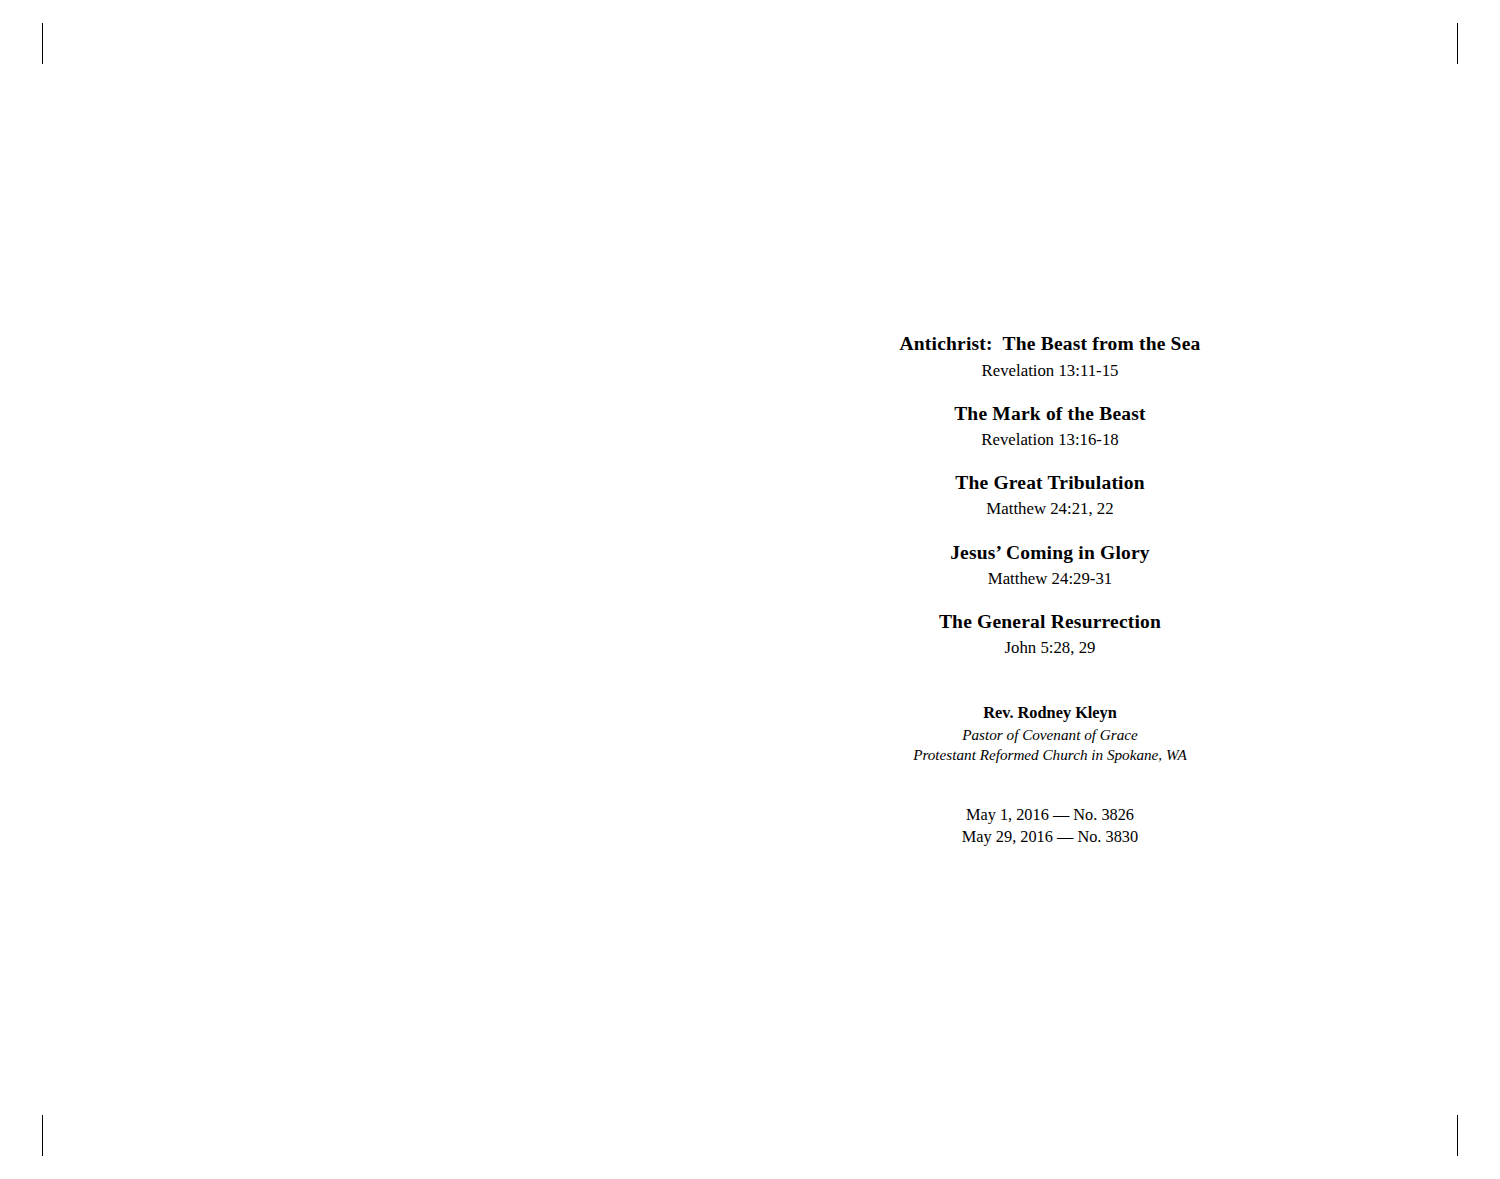Antichrist: The Beast from the Sea
Revelation 13:11-15
The Mark of the Beast
Revelation 13:16-18
The Great Tribulation
Matthew 24:21, 22
Jesus’ Coming in Glory
Matthew 24:29-31
The General Resurrection
John 5:28, 29
Rev. Rodney Kleyn
Pastor of Covenant of Grace
Protestant Reformed Church in Spokane, WA
May 1, 2016 — No. 3826
May 29, 2016 — No. 3830